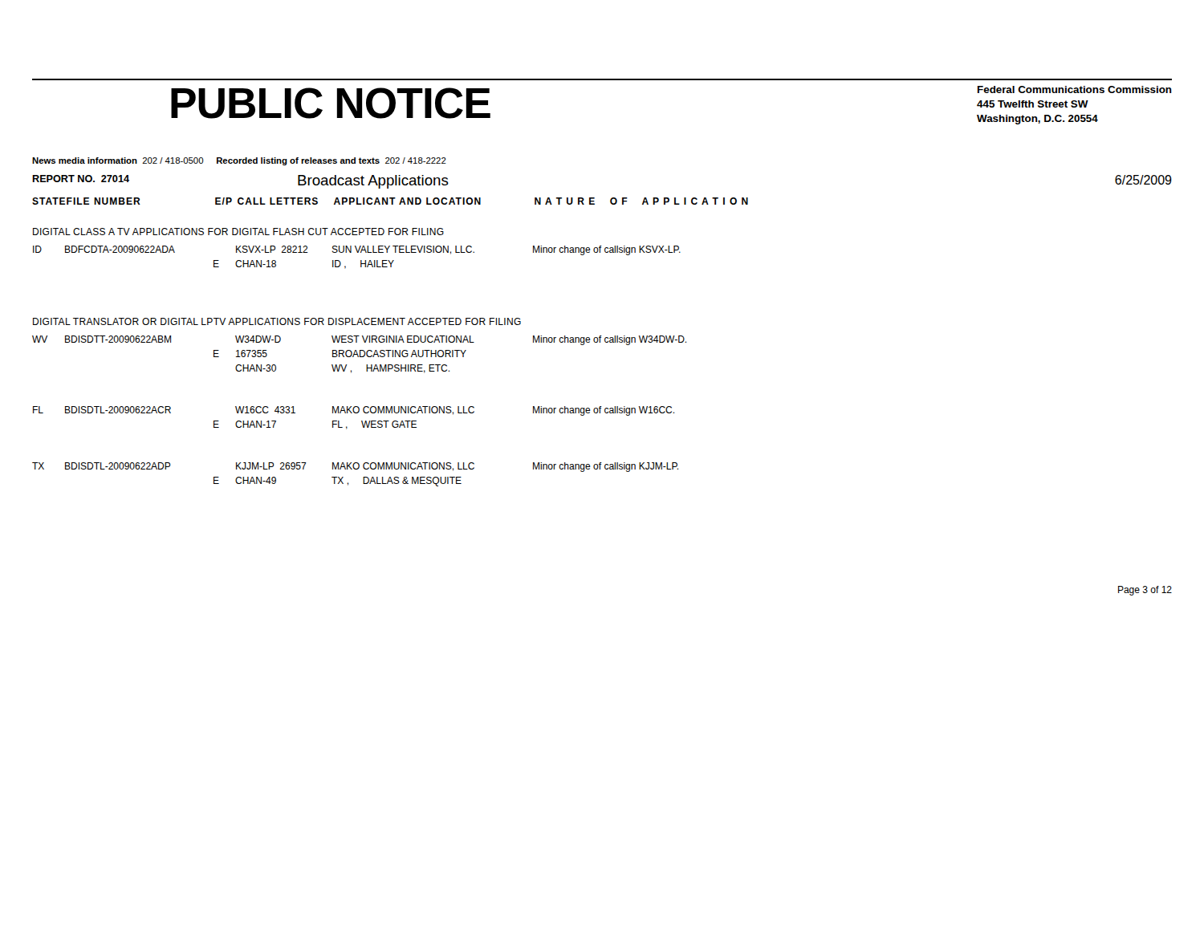PUBLIC NOTICE
Federal Communications Commission
445 Twelfth Street SW
Washington, D.C. 20554
News media information 202 / 418-0500 Recorded listing of releases and texts 202 / 418-2222
REPORT NO. 27014 Broadcast Applications 6/25/2009
| STATE | FILE NUMBER | E/P | CALL LETTERS | APPLICANT AND LOCATION | N A T U R E O F A P P L I C A T I O N |
| --- | --- | --- | --- | --- | --- |
DIGITAL CLASS A TV APPLICATIONS FOR DIGITAL FLASH CUT ACCEPTED FOR FILING
| ID | BDFCDTA-20090622ADA | | KSVX-LP 28212 | SUN VALLEY TELEVISION, LLC. | Minor change of callsign KSVX-LP. |
| | | E | CHAN-18 | ID , HAILEY | |
DIGITAL TRANSLATOR OR DIGITAL LPTV APPLICATIONS FOR DISPLACEMENT ACCEPTED FOR FILING
| WV | BDISDTT-20090622ABM | | W34DW-D | WEST VIRGINIA EDUCATIONAL | Minor change of callsign W34DW-D. |
| | | E | 167355 | BROADCASTING AUTHORITY | |
| | | | CHAN-30 | WV , HAMPSHIRE, ETC. | |
| FL | BDISDTL-20090622ACR | | W16CC 4331 | MAKO COMMUNICATIONS, LLC | Minor change of callsign W16CC. |
| | | E | CHAN-17 | FL , WEST GATE | |
| TX | BDISDTL-20090622ADP | | KJJM-LP 26957 | MAKO COMMUNICATIONS, LLC | Minor change of callsign KJJM-LP. |
| | | E | CHAN-49 | TX , DALLAS & MESQUITE | |
Page 3 of 12